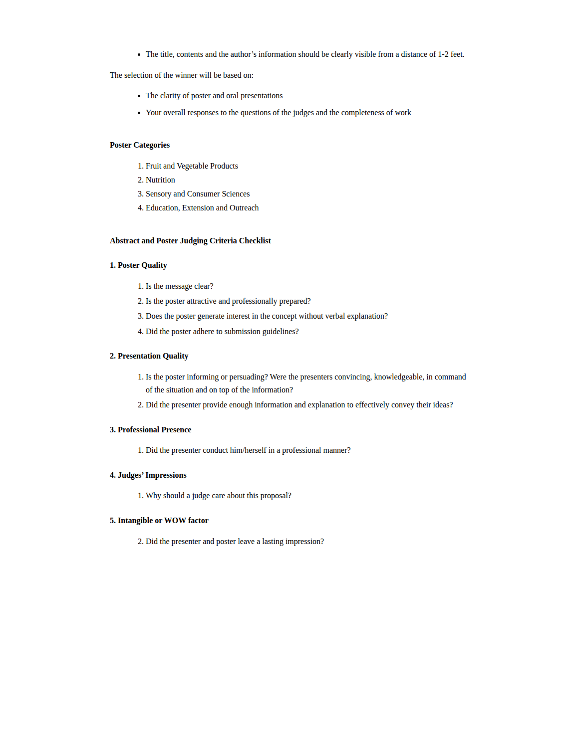The title, contents and the author’s information should be clearly visible from a distance of 1-2 feet.
The selection of the winner will be based on:
The clarity of poster and oral presentations
Your overall responses to the questions of the judges and the completeness of work
Poster Categories
Fruit and Vegetable Products
Nutrition
Sensory and Consumer Sciences
Education, Extension and Outreach
Abstract and Poster Judging Criteria Checklist
1. Poster Quality
Is the message clear?
Is the poster attractive and professionally prepared?
Does the poster generate interest in the concept without verbal explanation?
Did the poster adhere to submission guidelines?
2. Presentation Quality
Is the poster informing or persuading? Were the presenters convincing, knowledgeable, in command of the situation and on top of the information?
Did the presenter provide enough information and explanation to effectively convey their ideas?
3. Professional Presence
Did the presenter conduct him/herself in a professional manner?
4. Judges’ Impressions
Why should a judge care about this proposal?
5. Intangible or WOW factor
Did the presenter and poster leave a lasting impression?